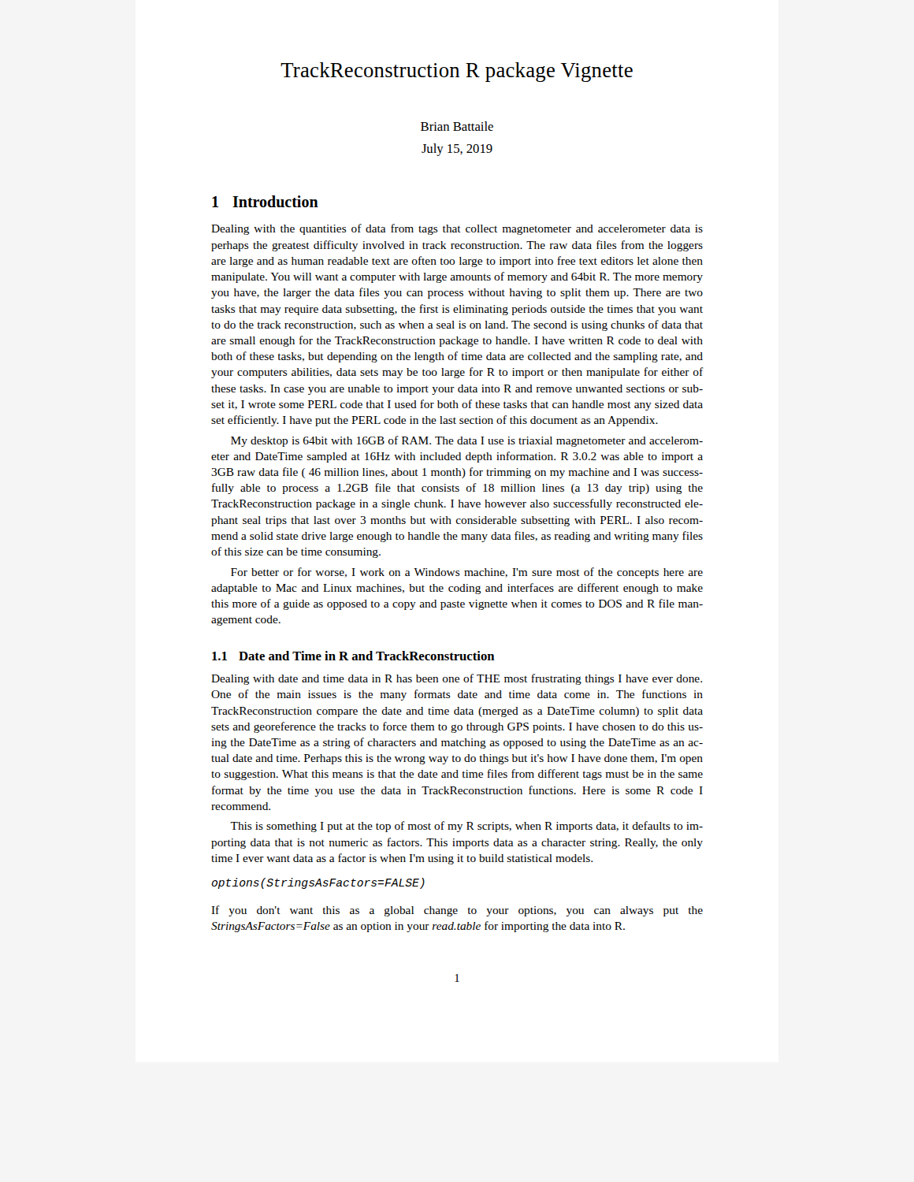TrackReconstruction R package Vignette
Brian Battaile
July 15, 2019
1 Introduction
Dealing with the quantities of data from tags that collect magnetometer and accelerometer data is perhaps the greatest difficulty involved in track reconstruction. The raw data files from the loggers are large and as human readable text are often too large to import into free text editors let alone then manipulate. You will want a computer with large amounts of memory and 64bit R. The more memory you have, the larger the data files you can process without having to split them up. There are two tasks that may require data subsetting, the first is eliminating periods outside the times that you want to do the track reconstruction, such as when a seal is on land. The second is using chunks of data that are small enough for the TrackReconstruction package to handle. I have written R code to deal with both of these tasks, but depending on the length of time data are collected and the sampling rate, and your computers abilities, data sets may be too large for R to import or then manipulate for either of these tasks. In case you are unable to import your data into R and remove unwanted sections or subset it, I wrote some PERL code that I used for both of these tasks that can handle most any sized data set efficiently. I have put the PERL code in the last section of this document as an Appendix.
My desktop is 64bit with 16GB of RAM. The data I use is triaxial magnetometer and accelerometer and DateTime sampled at 16Hz with included depth information. R 3.0.2 was able to import a 3GB raw data file ( 46 million lines, about 1 month) for trimming on my machine and I was successfully able to process a 1.2GB file that consists of 18 million lines (a 13 day trip) using the TrackReconstruction package in a single chunk. I have however also successfully reconstructed elephant seal trips that last over 3 months but with considerable subsetting with PERL. I also recommend a solid state drive large enough to handle the many data files, as reading and writing many files of this size can be time consuming.
For better or for worse, I work on a Windows machine, I'm sure most of the concepts here are adaptable to Mac and Linux machines, but the coding and interfaces are different enough to make this more of a guide as opposed to a copy and paste vignette when it comes to DOS and R file management code.
1.1 Date and Time in R and TrackReconstruction
Dealing with date and time data in R has been one of THE most frustrating things I have ever done. One of the main issues is the many formats date and time data come in. The functions in TrackReconstruction compare the date and time data (merged as a DateTime column) to split data sets and georeference the tracks to force them to go through GPS points. I have chosen to do this using the DateTime as a string of characters and matching as opposed to using the DateTime as an actual date and time. Perhaps this is the wrong way to do things but it's how I have done them, I'm open to suggestion. What this means is that the date and time files from different tags must be in the same format by the time you use the data in TrackReconstruction functions. Here is some R code I recommend.
This is something I put at the top of most of my R scripts, when R imports data, it defaults to importing data that is not numeric as factors. This imports data as a character string. Really, the only time I ever want data as a factor is when I'm using it to build statistical models.
options(StringsAsFactors=FALSE)
If you don't want this as a global change to your options, you can always put the StringsAsFactors=False as an option in your read.table for importing the data into R.
1